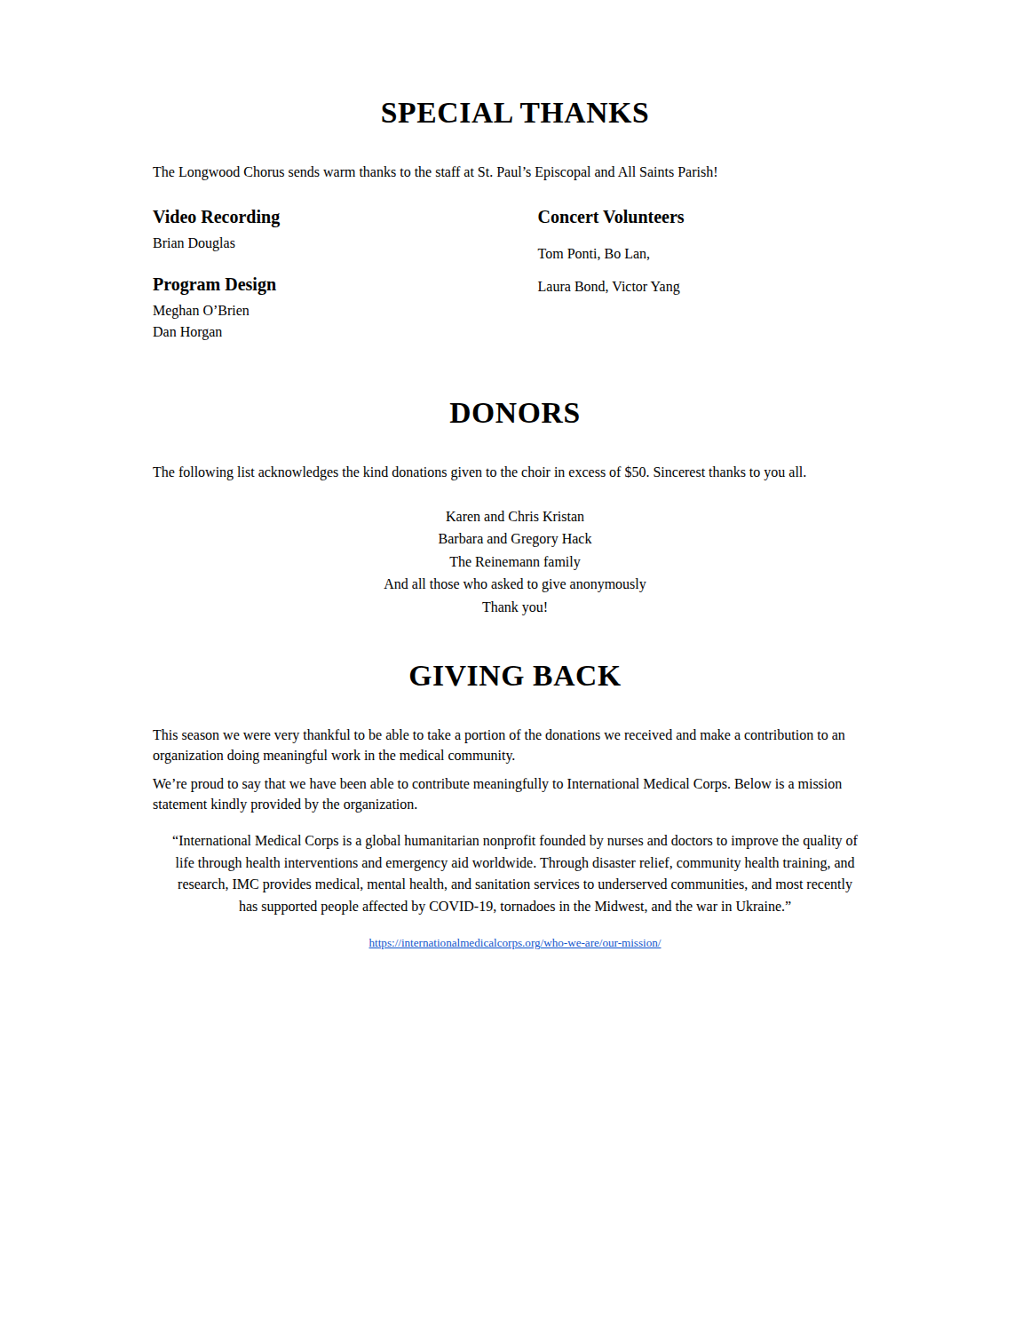SPECIAL THANKS
The Longwood Chorus sends warm thanks to the staff at St. Paul’s Episcopal and All Saints Parish!
Video Recording
Brian Douglas
Program Design
Meghan O’Brien
Dan Horgan
Concert Volunteers
Tom Ponti, Bo Lan,
Laura Bond, Victor Yang
DONORS
The following list acknowledges the kind donations given to the choir in excess of $50. Sincerest thanks to you all.
Karen and Chris Kristan
Barbara and Gregory Hack
The Reinemann family
And all those who asked to give anonymously
Thank you!
GIVING BACK
This season we were very thankful to be able to take a portion of the donations we received and make a contribution to an organization doing meaningful work in the medical community.
We’re proud to say that we have been able to contribute meaningfully to International Medical Corps. Below is a mission statement kindly provided by the organization.
“International Medical Corps is a global humanitarian nonprofit founded by nurses and doctors to improve the quality of life through health interventions and emergency aid worldwide. Through disaster relief, community health training, and research, IMC provides medical, mental health, and sanitation services to underserved communities, and most recently has supported people affected by COVID-19, tornadoes in the Midwest, and the war in Ukraine.”
https://internationalmedicalcorps.org/who-we-are/our-mission/